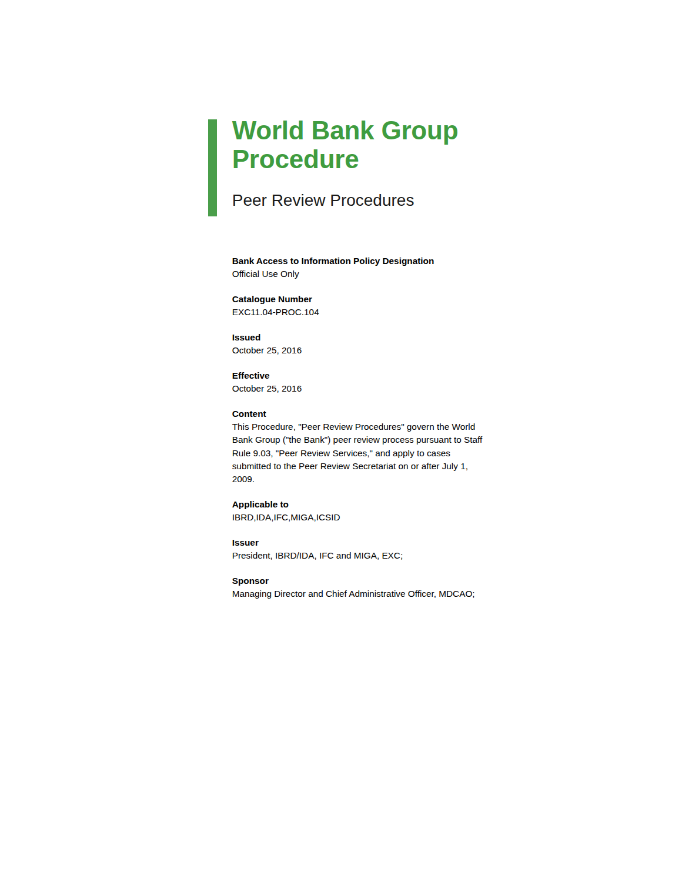World Bank Group
Procedure
Peer Review Procedures
Bank Access to Information Policy Designation
Official Use Only
Catalogue Number
EXC11.04-PROC.104
Issued
October 25, 2016
Effective
October 25, 2016
Content
This Procedure, "Peer Review Procedures" govern the World Bank Group ("the Bank") peer review process pursuant to Staff Rule 9.03, "Peer Review Services," and apply to cases submitted to the Peer Review Secretariat on or after July 1, 2009.
Applicable to
IBRD,IDA,IFC,MIGA,ICSID
Issuer
President, IBRD/IDA, IFC and MIGA, EXC;
Sponsor
Managing Director and Chief Administrative Officer, MDCAO;